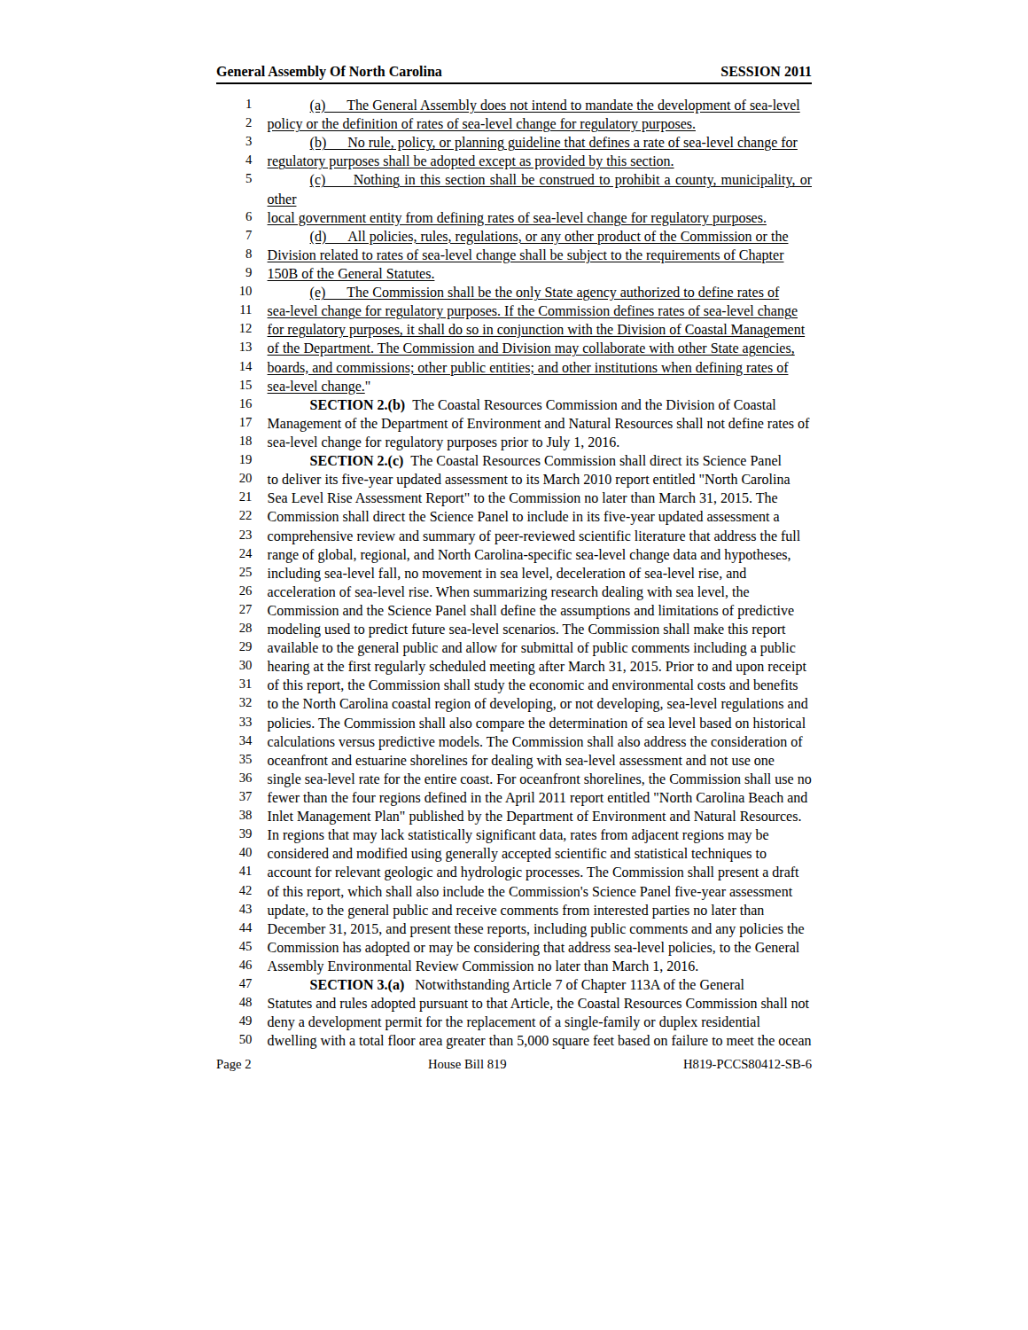General Assembly Of North Carolina SESSION 2011
1 (a) The General Assembly does not intend to mandate the development of sea-level
2 policy or the definition of rates of sea-level change for regulatory purposes.
3 (b) No rule, policy, or planning guideline that defines a rate of sea-level change for
4 regulatory purposes shall be adopted except as provided by this section.
5 (c) Nothing in this section shall be construed to prohibit a county, municipality, or other
6 local government entity from defining rates of sea-level change for regulatory purposes.
7 (d) All policies, rules, regulations, or any other product of the Commission or the
8 Division related to rates of sea-level change shall be subject to the requirements of Chapter
9150B of the General Statutes.
10 (e) The Commission shall be the only State agency authorized to define rates of
11 sea-level change for regulatory purposes. If the Commission defines rates of sea-level change
12 for regulatory purposes, it shall do so in conjunction with the Division of Coastal Management
13 of the Department. The Commission and Division may collaborate with other State agencies,
14 boards, and commissions; other public entities; and other institutions when defining rates of
15 sea-level change."
16 SECTION 2.(b) The Coastal Resources Commission and the Division of Coastal
17 Management of the Department of Environment and Natural Resources shall not define rates of
18 sea-level change for regulatory purposes prior to July 1, 2016.
19 SECTION 2.(c) The Coastal Resources Commission shall direct its Science Panel
20 to deliver its five-year updated assessment to its March 2010 report entitled "North Carolina
21 Sea Level Rise Assessment Report" to the Commission no later than March 31, 2015. The
22 Commission shall direct the Science Panel to include in its five-year updated assessment a
23 comprehensive review and summary of peer-reviewed scientific literature that address the full
24 range of global, regional, and North Carolina-specific sea-level change data and hypotheses,
25 including sea-level fall, no movement in sea level, deceleration of sea-level rise, and
26 acceleration of sea-level rise. When summarizing research dealing with sea level, the
27 Commission and the Science Panel shall define the assumptions and limitations of predictive
28 modeling used to predict future sea-level scenarios. The Commission shall make this report
29 available to the general public and allow for submittal of public comments including a public
30 hearing at the first regularly scheduled meeting after March 31, 2015. Prior to and upon receipt
31 of this report, the Commission shall study the economic and environmental costs and benefits
32 to the North Carolina coastal region of developing, or not developing, sea-level regulations and
33 policies. The Commission shall also compare the determination of sea level based on historical
34 calculations versus predictive models. The Commission shall also address the consideration of
35 oceanfront and estuarine shorelines for dealing with sea-level assessment and not use one
36 single sea-level rate for the entire coast. For oceanfront shorelines, the Commission shall use no
37 fewer than the four regions defined in the April 2011 report entitled "North Carolina Beach and
38 Inlet Management Plan" published by the Department of Environment and Natural Resources.
39 In regions that may lack statistically significant data, rates from adjacent regions may be
40 considered and modified using generally accepted scientific and statistical techniques to
41 account for relevant geologic and hydrologic processes. The Commission shall present a draft
42 of this report, which shall also include the Commission's Science Panel five-year assessment
43 update, to the general public and receive comments from interested parties no later than
44 December 31, 2015, and present these reports, including public comments and any policies the
45 Commission has adopted or may be considering that address sea-level policies, to the General
46 Assembly Environmental Review Commission no later than March 1, 2016.
47 SECTION 3.(a) Notwithstanding Article 7 of Chapter 113A of the General
48 Statutes and rules adopted pursuant to that Article, the Coastal Resources Commission shall not
49 deny a development permit for the replacement of a single-family or duplex residential
50 dwelling with a total floor area greater than 5,000 square feet based on failure to meet the ocean
Page 2 House Bill 819 H819-PCCS80412-SB-6